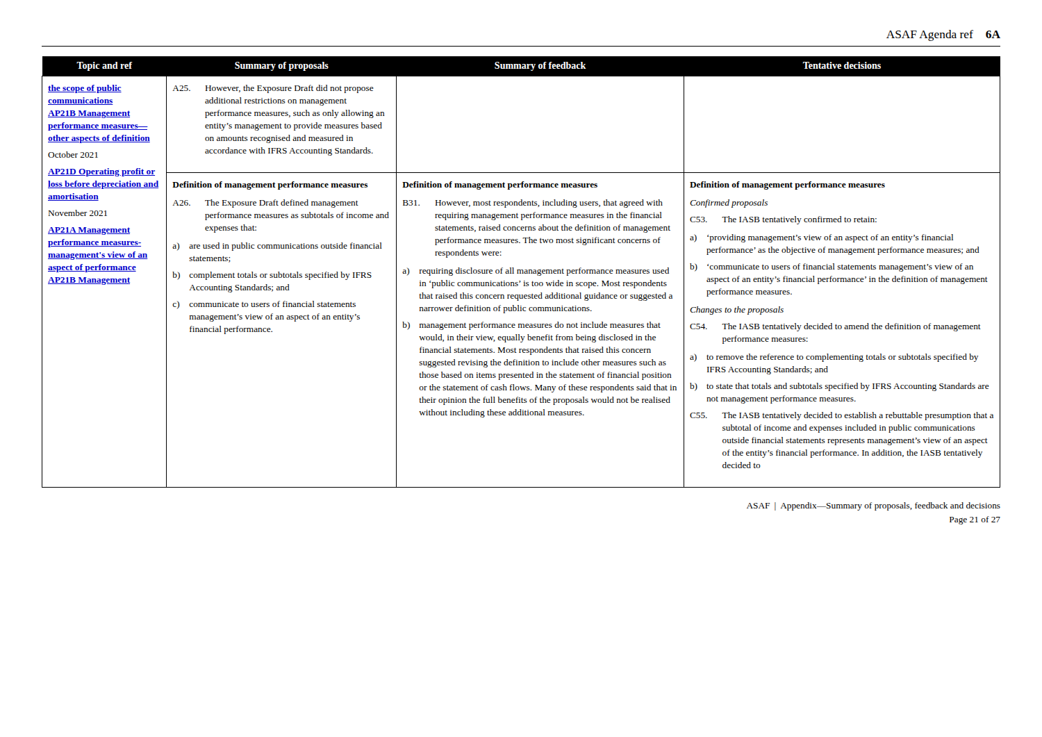ASAF Agenda ref 6A
| Topic and ref | Summary of proposals | Summary of feedback | Tentative decisions |
| --- | --- | --- | --- |
| the scope of public communications AP21B Management performance measures—other aspects of definition October 2021 AP21D Operating profit or loss before depreciation and amortisation November 2021 AP21A Management performance measures-management's view of an aspect of performance AP21B Management | A25. However, the Exposure Draft did not propose additional restrictions on management performance measures, such as only allowing an entity’s management to provide measures based on amounts recognised and measured in accordance with IFRS Accounting Standards. | | |
| Definition of management performance measures A26. The Exposure Draft defined management performance measures as subtotals of income and expenses that: a) are used in public communications outside financial statements; b) complement totals or subtotals specified by IFRS Accounting Standards; and c) communicate to users of financial statements management’s view of an aspect of an entity’s financial performance. | Definition of management performance measures B31. However, most respondents, including users, that agreed with requiring management performance measures in the financial statements, raised concerns about the definition of management performance measures. The two most significant concerns of respondents were: a) requiring disclosure of all management performance measures used in ‘public communications’ is too wide in scope. Most respondents that raised this concern requested additional guidance or suggested a narrower definition of public communications. b) management performance measures do not include measures that would, in their view, equally benefit from being disclosed in the financial statements. Most respondents that raised this concern suggested revising the definition to include other measures such as those based on items presented in the statement of financial position or the statement of cash flows. Many of these respondents said that in their opinion the full benefits of the proposals would not be realised without including these additional measures. | Definition of management performance measures Confirmed proposals C53. The IASB tentatively confirmed to retain: a) ‘providing management’s view of an aspect of an entity’s financial performance’ as the objective of management performance measures; and b) ‘communicate to users of financial statements management’s view of an aspect of an entity’s financial performance’ in the definition of management performance measures. Changes to the proposals C54. The IASB tentatively decided to amend the definition of management performance measures: a) to remove the reference to complementing totals or subtotals specified by IFRS Accounting Standards; and b) to state that totals and subtotals specified by IFRS Accounting Standards are not management performance measures. C55. The IASB tentatively decided to establish a rebuttable presumption that a subtotal of income and expenses included in public communications outside financial statements represents management’s view of an aspect of the entity’s financial performance. In addition, the IASB tentatively decided to |
ASAF|Appendix—Summary of proposals, feedback and decisions
Page 21 of 27